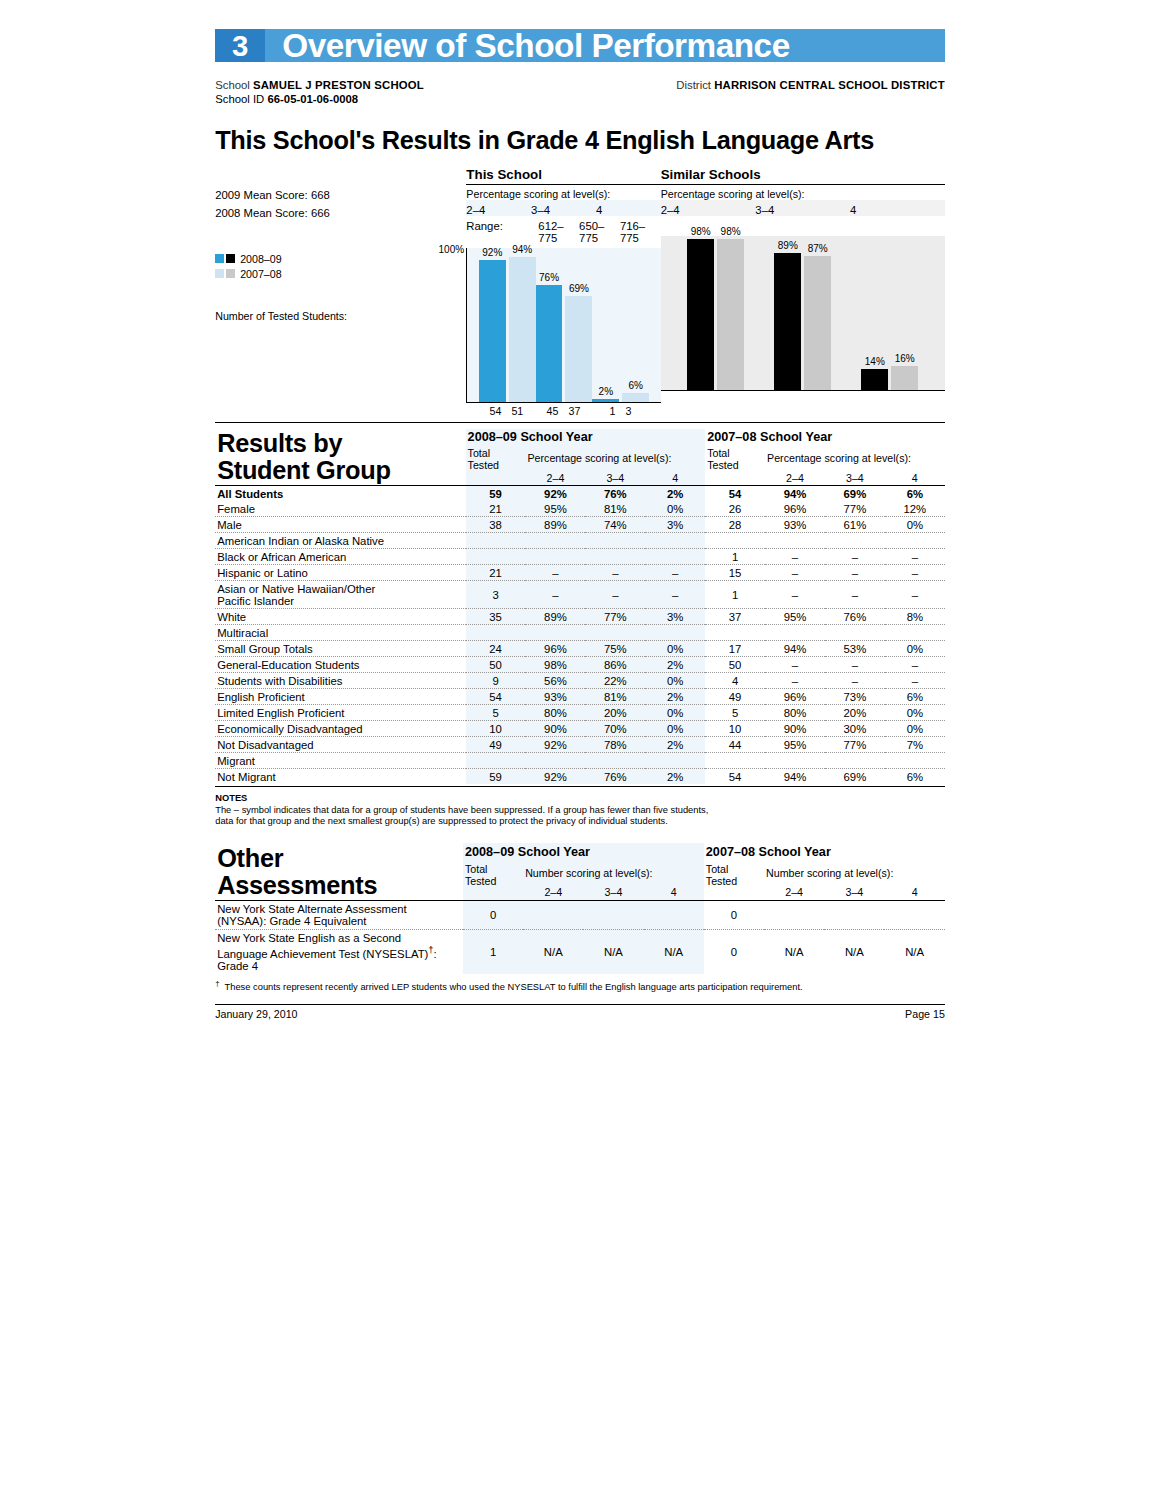3
Overview of School Performance
School SAMUEL J PRESTON SCHOOL
District HARRISON CENTRAL SCHOOL DISTRICT
School ID 66-05-01-06-0008
This School's Results in Grade 4 English Language Arts
2009 Mean Score: 668
2008 Mean Score: 666
2008–09
2007–08
Number of Tested Students:
This School
Percentage scoring at level(s):
2–43–44
Range:
612–775650–775716–775
100%
92%
94%
76%
69%
2%
6%
5451
4537
13
Similar Schools
Percentage scoring at level(s):
2–43–44
98%
98%
89%
87%
14%
16%
| Results by Student Group | 2008–09 School Year | 2007–08 School Year |
| Total Tested | Percentage scoring at level(s): | Total Tested | Percentage scoring at level(s): |
| 2–4 | 3–4 | 4 | 2–4 | 3–4 | 4 |
| All Students | 59 | 92% | 76% | 2% | 54 | 94% | 69% | 6% |
| Female | 21 | 95% | 81% | 0% | 26 | 96% | 77% | 12% |
| Male | 38 | 89% | 74% | 3% | 28 | 93% | 61% | 0% |
| American Indian or Alaska Native | | | | | | | | |
| Black or African American | | | | | 1 | – | – | – |
| Hispanic or Latino | 21 | – | – | – | 15 | – | – | – |
| Asian or Native Hawaiian/Other Pacific Islander | 3 | – | – | – | 1 | – | – | – |
| White | 35 | 89% | 77% | 3% | 37 | 95% | 76% | 8% |
| Multiracial | | | | | | | | |
| Small Group Totals | 24 | 96% | 75% | 0% | 17 | 94% | 53% | 0% |
| General-Education Students | 50 | 98% | 86% | 2% | 50 | – | – | – |
| Students with Disabilities | 9 | 56% | 22% | 0% | 4 | – | – | – |
| English Proficient | 54 | 93% | 81% | 2% | 49 | 96% | 73% | 6% |
| Limited English Proficient | 5 | 80% | 20% | 0% | 5 | 80% | 20% | 0% |
| Economically Disadvantaged | 10 | 90% | 70% | 0% | 10 | 90% | 30% | 0% |
| Not Disadvantaged | 49 | 92% | 78% | 2% | 44 | 95% | 77% | 7% |
| Migrant | | | | | | | | |
| Not Migrant | 59 | 92% | 76% | 2% | 54 | 94% | 69% | 6% |
NOTES
The – symbol indicates that data for a group of students have been suppressed. If a group has fewer than five students,
data for that group and the next smallest group(s) are suppressed to protect the privacy of individual students.
| Other Assessments | 2008–09 School Year | 2007–08 School Year |
| Total Tested | Number scoring at level(s): | Total Tested | Number scoring at level(s): |
| 2–4 | 3–4 | 4 | 2–4 | 3–4 | 4 |
| New York State Alternate Assessment (NYSAA): Grade 4 Equivalent | 0 | | | | 0 | | | |
| New York State English as a Second Language Achievement Test (NYSESLAT) † : Grade 4 | 1 | N/A | N/A | N/A | 0 | N/A | N/A | N/A |
† These counts represent recently arrived LEP students who used the NYSESLAT to fulfill the English language arts participation requirement.
January 29, 2010
Page 15